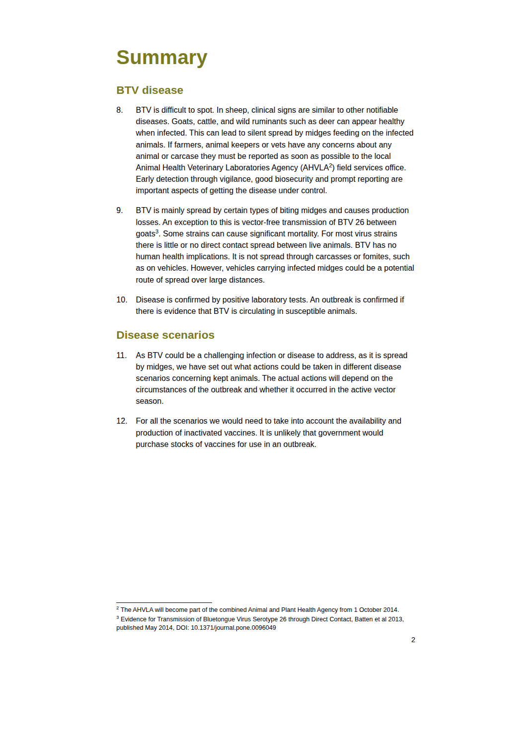Summary
BTV disease
8. BTV is difficult to spot. In sheep, clinical signs are similar to other notifiable diseases. Goats, cattle, and wild ruminants such as deer can appear healthy when infected. This can lead to silent spread by midges feeding on the infected animals. If farmers, animal keepers or vets have any concerns about any animal or carcase they must be reported as soon as possible to the local Animal Health Veterinary Laboratories Agency (AHVLA2) field services office. Early detection through vigilance, good biosecurity and prompt reporting are important aspects of getting the disease under control.
9. BTV is mainly spread by certain types of biting midges and causes production losses. An exception to this is vector-free transmission of BTV 26 between goats3. Some strains can cause significant mortality. For most virus strains there is little or no direct contact spread between live animals. BTV has no human health implications. It is not spread through carcasses or fomites, such as on vehicles. However, vehicles carrying infected midges could be a potential route of spread over large distances.
10. Disease is confirmed by positive laboratory tests. An outbreak is confirmed if there is evidence that BTV is circulating in susceptible animals.
Disease scenarios
11. As BTV could be a challenging infection or disease to address, as it is spread by midges, we have set out what actions could be taken in different disease scenarios concerning kept animals. The actual actions will depend on the circumstances of the outbreak and whether it occurred in the active vector season.
12. For all the scenarios we would need to take into account the availability and production of inactivated vaccines. It is unlikely that government would purchase stocks of vaccines for use in an outbreak.
2 The AHVLA will become part of the combined Animal and Plant Health Agency from 1 October 2014.
3 Evidence for Transmission of Bluetongue Virus Serotype 26 through Direct Contact, Batten et al 2013, published May 2014, DOI: 10.1371/journal.pone.0096049
2